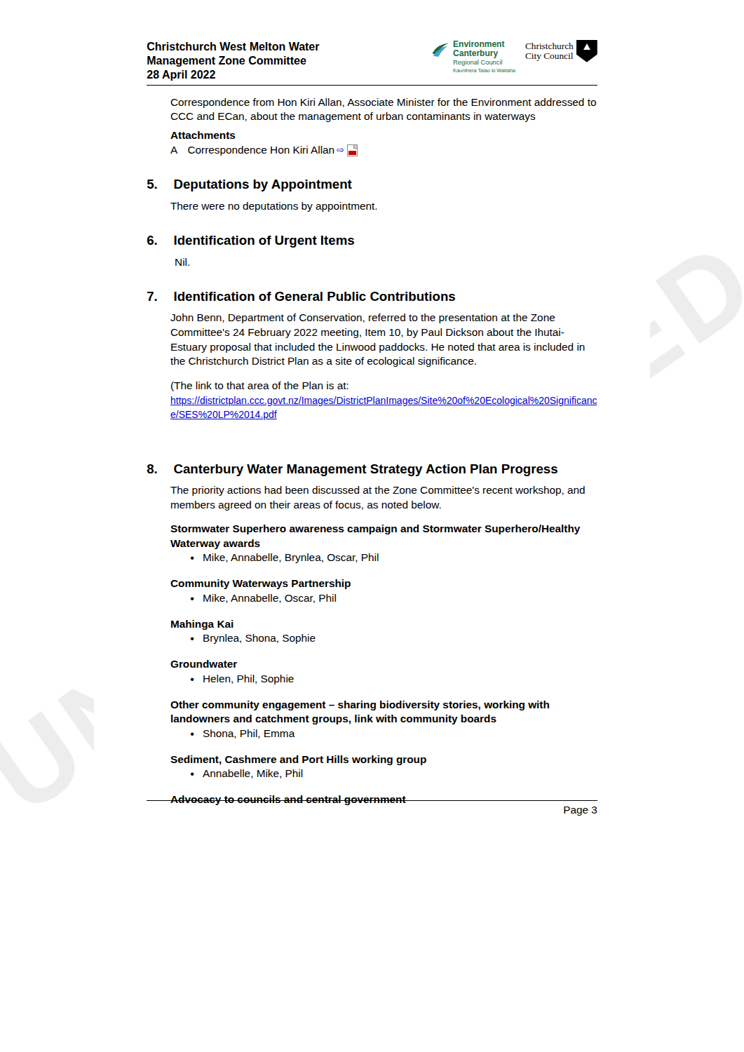UNCONFIRMED
Christchurch West Melton Water
Management Zone Committee
28 April 2022
Environment
Canterbury
Regional Council
Kaunihera Taiao ki Waitaha
Christchurch
City Council
Correspondence from Hon Kiri Allan, Associate Minister for the Environment addressed to CCC and ECan, about the management of urban contaminants in waterways
Attachments
ACorrespondence Hon Kiri Allan ⇨
5. Deputations by Appointment
There were no deputations by appointment.
6. Identification of Urgent Items
Nil.
7. Identification of General Public Contributions
John Benn, Department of Conservation, referred to the presentation at the Zone Committee's 24 February 2022 meeting, Item 10, by Paul Dickson about the Ihutai-Estuary proposal that included the Linwood paddocks. He noted that area is included in the Christchurch District Plan as a site of ecological significance.
(The link to that area of the Plan is at:
https://districtplan.ccc.govt.nz/Images/DistrictPlanImages/Site%20of%20Ecological%20Significance/SES%20LP%2014.pdf
8. Canterbury Water Management Strategy Action Plan Progress
The priority actions had been discussed at the Zone Committee's recent workshop, and members agreed on their areas of focus, as noted below.
Stormwater Superhero awareness campaign and Stormwater Superhero/Healthy Waterway awards
Mike, Annabelle, Brynlea, Oscar, Phil
Community Waterways Partnership
Mike, Annabelle, Oscar, Phil
Mahinga Kai
Brynlea, Shona, Sophie
Groundwater
Helen, Phil, Sophie
Other community engagement – sharing biodiversity stories, working with landowners and catchment groups, link with community boards
Shona, Phil, Emma
Sediment, Cashmere and Port Hills working group
Annabelle, Mike, Phil
Advocacy to councils and central government
Page 3